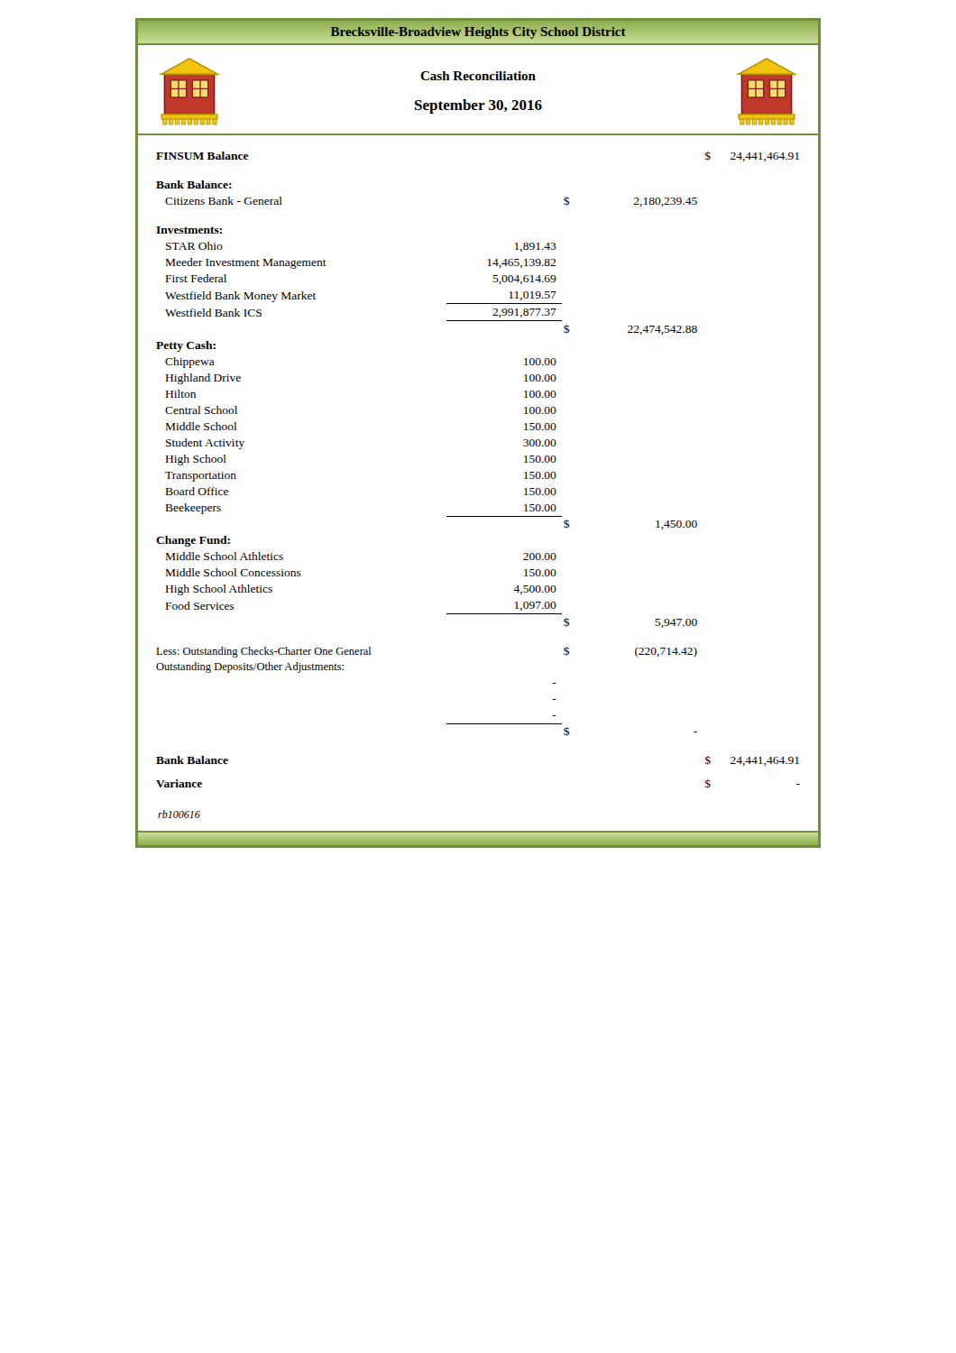Brecksville-Broadview Heights City School District
Cash Reconciliation
September 30, 2016
| FINSUM Balance | | | | $ | 24,441,464.91 |
| Bank Balance: | | | | | |
| Citizens Bank - General | | $ | 2,180,239.45 | | |
| Investments: | | | | | |
| STAR Ohio | 1,891.43 | | | | |
| Meeder Investment Management | 14,465,139.82 | | | | |
| First Federal | 5,004,614.69 | | | | |
| Westfield Bank Money Market | 11,019.57 | | | | |
| Westfield Bank ICS | 2,991,877.37 | | | | |
| | | $ | 22,474,542.88 | | |
| Petty Cash: | | | | | |
| Chippewa | 100.00 | | | | |
| Highland Drive | 100.00 | | | | |
| Hilton | 100.00 | | | | |
| Central School | 100.00 | | | | |
| Middle School | 150.00 | | | | |
| Student Activity | 300.00 | | | | |
| High School | 150.00 | | | | |
| Transportation | 150.00 | | | | |
| Board Office | 150.00 | | | | |
| Beekeepers | 150.00 | | | | |
| | | $ | 1,450.00 | | |
| Change Fund: | | | | | |
| Middle School Athletics | 200.00 | | | | |
| Middle School Concessions | 150.00 | | | | |
| High School Athletics | 4,500.00 | | | | |
| Food Services | 1,097.00 | | | | |
| | | $ | 5,947.00 | | |
| Less: Outstanding Checks-Charter One General | | $ | (220,714.42) | | |
| Outstanding Deposits/Other Adjustments: | | | | | |
| | - | | | | |
| | - | | | | |
| | - | | | | |
| | | $ | - | | |
| Bank Balance | | | | $ | 24,441,464.91 |
| Variance | | | | $ | - |
rb100616